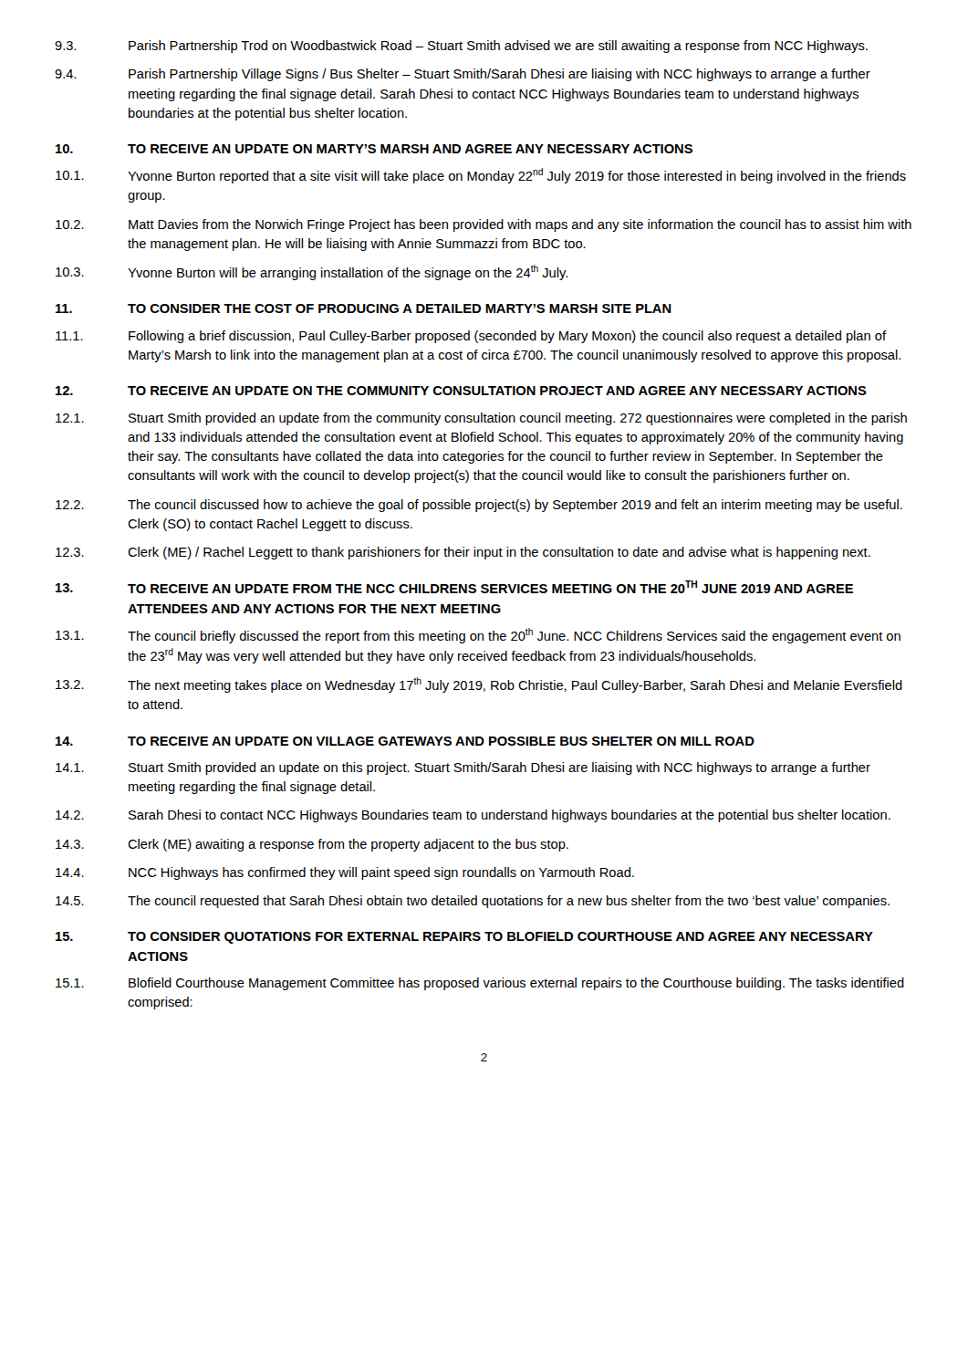9.3.
Parish Partnership Trod on Woodbastwick Road – Stuart Smith advised we are still awaiting a response from NCC Highways.
9.4.
Parish Partnership Village Signs / Bus Shelter – Stuart Smith/Sarah Dhesi are liaising with NCC highways to arrange a further meeting regarding the final signage detail. Sarah Dhesi to contact NCC Highways Boundaries team to understand highways boundaries at the potential bus shelter location.
10. TO RECEIVE AN UPDATE ON MARTY’S MARSH AND AGREE ANY NECESSARY ACTIONS
10.1.
Yvonne Burton reported that a site visit will take place on Monday 22nd July 2019 for those interested in being involved in the friends group.
10.2.
Matt Davies from the Norwich Fringe Project has been provided with maps and any site information the council has to assist him with the management plan. He will be liaising with Annie Summazzi from BDC too.
10.3.
Yvonne Burton will be arranging installation of the signage on the 24th July.
11. TO CONSIDER THE COST OF PRODUCING A DETAILED MARTY’S MARSH SITE PLAN
11.1.
Following a brief discussion, Paul Culley-Barber proposed (seconded by Mary Moxon) the council also request a detailed plan of Marty’s Marsh to link into the management plan at a cost of circa £700. The council unanimously resolved to approve this proposal.
12. TO RECEIVE AN UPDATE ON THE COMMUNITY CONSULTATION PROJECT AND AGREE ANY NECESSARY ACTIONS
12.1.
Stuart Smith provided an update from the community consultation council meeting. 272 questionnaires were completed in the parish and 133 individuals attended the consultation event at Blofield School. This equates to approximately 20% of the community having their say. The consultants have collated the data into categories for the council to further review in September. In September the consultants will work with the council to develop project(s) that the council would like to consult the parishioners further on.
12.2.
The council discussed how to achieve the goal of possible project(s) by September 2019 and felt an interim meeting may be useful. Clerk (SO) to contact Rachel Leggett to discuss.
12.3.
Clerk (ME) / Rachel Leggett to thank parishioners for their input in the consultation to date and advise what is happening next.
13. TO RECEIVE AN UPDATE FROM THE NCC CHILDRENS SERVICES MEETING ON THE 20TH JUNE 2019 AND AGREE ATTENDEES AND ANY ACTIONS FOR THE NEXT MEETING
13.1.
The council briefly discussed the report from this meeting on the 20th June. NCC Childrens Services said the engagement event on the 23rd May was very well attended but they have only received feedback from 23 individuals/households.
13.2.
The next meeting takes place on Wednesday 17th July 2019, Rob Christie, Paul Culley-Barber, Sarah Dhesi and Melanie Eversfield to attend.
14. TO RECEIVE AN UPDATE ON VILLAGE GATEWAYS AND POSSIBLE BUS SHELTER ON MILL ROAD
14.1.
Stuart Smith provided an update on this project. Stuart Smith/Sarah Dhesi are liaising with NCC highways to arrange a further meeting regarding the final signage detail.
14.2.
Sarah Dhesi to contact NCC Highways Boundaries team to understand highways boundaries at the potential bus shelter location.
14.3.
Clerk (ME) awaiting a response from the property adjacent to the bus stop.
14.4.
NCC Highways has confirmed they will paint speed sign roundalls on Yarmouth Road.
14.5.
The council requested that Sarah Dhesi obtain two detailed quotations for a new bus shelter from the two ‘best value’ companies.
15. TO CONSIDER QUOTATIONS FOR EXTERNAL REPAIRS TO BLOFIELD COURTHOUSE AND AGREE ANY NECESSARY ACTIONS
15.1.
Blofield Courthouse Management Committee has proposed various external repairs to the Courthouse building. The tasks identified comprised:
2